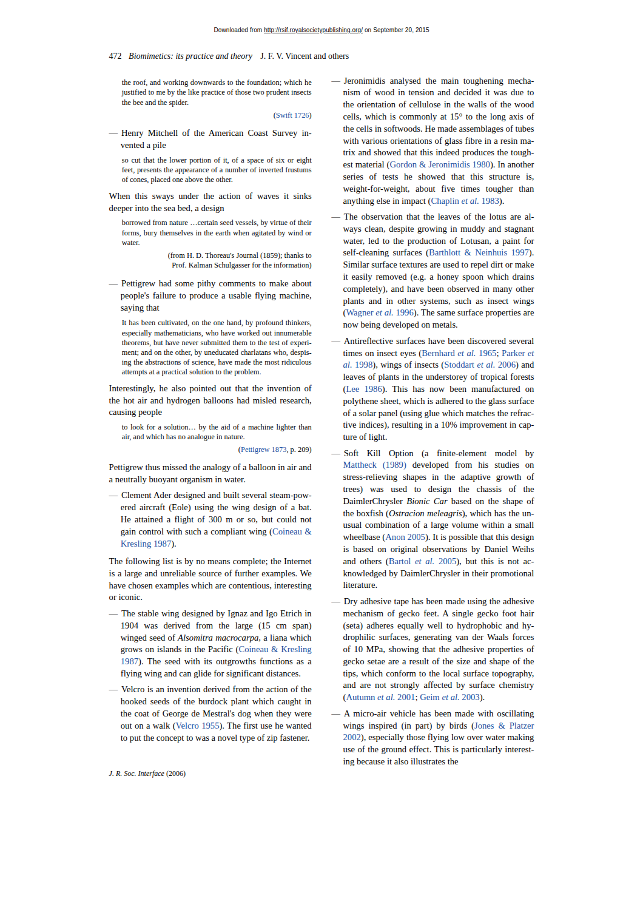Downloaded from http://rsif.royalsocietypublishing.org/ on September 20, 2015
472 Biomimetics: its practice and theory J. F. V. Vincent and others
the roof, and working downwards to the foundation; which he justified to me by the like practice of those two prudent insects the bee and the spider.
(Swift 1726)
—Henry Mitchell of the American Coast Survey invented a pile
so cut that the lower portion of it, of a space of six or eight feet, presents the appearance of a number of inverted frustums of cones, placed one above the other.
When this sways under the action of waves it sinks deeper into the sea bed, a design
borrowed from nature …certain seed vessels, by virtue of their forms, bury themselves in the earth when agitated by wind or water.
(from H. D. Thoreau's Journal (1859); thanks to
Prof. Kalman Schulgasser for the information)
—Pettigrew had some pithy comments to make about people's failure to produce a usable flying machine, saying that
It has been cultivated, on the one hand, by profound thinkers, especially mathematicians, who have worked out innumerable theorems, but have never submitted them to the test of experiment; and on the other, by uneducated charlatans who, despising the abstractions of science, have made the most ridiculous attempts at a practical solution to the problem.
Interestingly, he also pointed out that the invention of the hot air and hydrogen balloons had misled research, causing people
to look for a solution… by the aid of a machine lighter than air, and which has no analogue in nature.
(Pettigrew 1873, p. 209)
Pettigrew thus missed the analogy of a balloon in air and a neutrally buoyant organism in water.
—Clement Ader designed and built several steam-powered aircraft (Eole) using the wing design of a bat. He attained a flight of 300 m or so, but could not gain control with such a compliant wing (Coineau & Kresling 1987).
The following list is by no means complete; the Internet is a large and unreliable source of further examples. We have chosen examples which are contentious, interesting or iconic.
—The stable wing designed by Ignaz and Igo Etrich in 1904 was derived from the large (15 cm span) winged seed of Alsomitra macrocarpa, a liana which grows on islands in the Pacific (Coineau & Kresling 1987). The seed with its outgrowths functions as a flying wing and can glide for significant distances.
—Velcro is an invention derived from the action of the hooked seeds of the burdock plant which caught in the coat of George de Mestral's dog when they were out on a walk (Velcro 1955). The first use he wanted to put the concept to was a novel type of zip fastener.
—Jeronimidis analysed the main toughening mechanism of wood in tension and decided it was due to the orientation of cellulose in the walls of the wood cells, which is commonly at 15° to the long axis of the cells in softwoods. He made assemblages of tubes with various orientations of glass fibre in a resin matrix and showed that this indeed produces the toughest material (Gordon & Jeronimidis 1980). In another series of tests he showed that this structure is, weight-for-weight, about five times tougher than anything else in impact (Chaplin et al. 1983).
—The observation that the leaves of the lotus are always clean, despite growing in muddy and stagnant water, led to the production of Lotusan, a paint for self-cleaning surfaces (Barthlott & Neinhuis 1997). Similar surface textures are used to repel dirt or make it easily removed (e.g. a honey spoon which drains completely), and have been observed in many other plants and in other systems, such as insect wings (Wagner et al. 1996). The same surface properties are now being developed on metals.
—Antireflective surfaces have been discovered several times on insect eyes (Bernhard et al. 1965; Parker et al. 1998), wings of insects (Stoddart et al. 2006) and leaves of plants in the understorey of tropical forests (Lee 1986). This has now been manufactured on polythene sheet, which is adhered to the glass surface of a solar panel (using glue which matches the refractive indices), resulting in a 10% improvement in capture of light.
—Soft Kill Option (a finite-element model by Mattheck (1989) developed from his studies on stress-relieving shapes in the adaptive growth of trees) was used to design the chassis of the DaimlerChrysler Bionic Car based on the shape of the boxfish (Ostracion meleagris), which has the unusual combination of a large volume within a small wheelbase (Anon 2005). It is possible that this design is based on original observations by Daniel Weihs and others (Bartol et al. 2005), but this is not acknowledged by DaimlerChrysler in their promotional literature.
—Dry adhesive tape has been made using the adhesive mechanism of gecko feet. A single gecko foot hair (seta) adheres equally well to hydrophobic and hydrophilic surfaces, generating van der Waals forces of 10 MPa, showing that the adhesive properties of gecko setae are a result of the size and shape of the tips, which conform to the local surface topography, and are not strongly affected by surface chemistry (Autumn et al. 2001; Geim et al. 2003).
—A micro-air vehicle has been made with oscillating wings inspired (in part) by birds (Jones & Platzer 2002), especially those flying low over water making use of the ground effect. This is particularly interesting because it also illustrates the
J. R. Soc. Interface (2006)